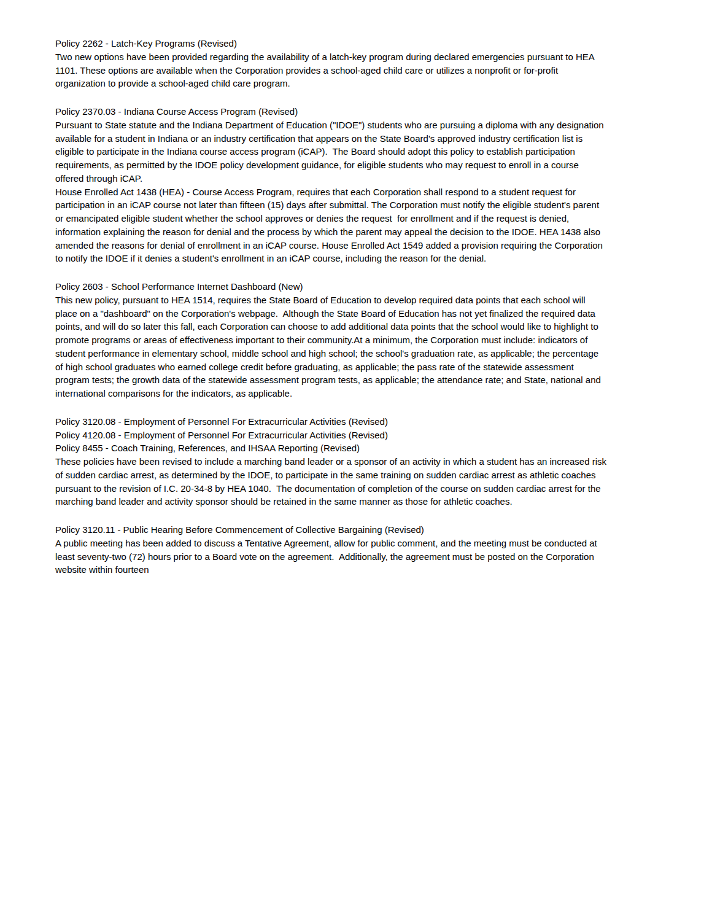Policy 2262 - Latch-Key Programs (Revised)
Two new options have been provided regarding the availability of a latch-key program during declared emergencies pursuant to HEA 1101. These options are available when the Corporation provides a school-aged child care or utilizes a nonprofit or for-profit organization to provide a school-aged child care program.
Policy 2370.03 - Indiana Course Access Program (Revised)
Pursuant to State statute and the Indiana Department of Education ("IDOE") students who are pursuing a diploma with any designation available for a student in Indiana or an industry certification that appears on the State Board's approved industry certification list is eligible to participate in the Indiana course access program (iCAP). The Board should adopt this policy to establish participation requirements, as permitted by the IDOE policy development guidance, for eligible students who may request to enroll in a course offered through iCAP.
House Enrolled Act 1438 (HEA) - Course Access Program, requires that each Corporation shall respond to a student request for participation in an iCAP course not later than fifteen (15) days after submittal. The Corporation must notify the eligible student's parent or emancipated eligible student whether the school approves or denies the request for enrollment and if the request is denied, information explaining the reason for denial and the process by which the parent may appeal the decision to the IDOE. HEA 1438 also amended the reasons for denial of enrollment in an iCAP course. House Enrolled Act 1549 added a provision requiring the Corporation to notify the IDOE if it denies a student's enrollment in an iCAP course, including the reason for the denial.
Policy 2603 - School Performance Internet Dashboard (New)
This new policy, pursuant to HEA 1514, requires the State Board of Education to develop required data points that each school will place on a "dashboard" on the Corporation's webpage. Although the State Board of Education has not yet finalized the required data points, and will do so later this fall, each Corporation can choose to add additional data points that the school would like to highlight to promote programs or areas of effectiveness important to their community.At a minimum, the Corporation must include: indicators of student performance in elementary school, middle school and high school; the school's graduation rate, as applicable; the percentage of high school graduates who earned college credit before graduating, as applicable; the pass rate of the statewide assessment program tests; the growth data of the statewide assessment program tests, as applicable; the attendance rate; and State, national and international comparisons for the indicators, as applicable.
Policy 3120.08 - Employment of Personnel For Extracurricular Activities (Revised)
Policy 4120.08 - Employment of Personnel For Extracurricular Activities (Revised)
Policy 8455 - Coach Training, References, and IHSAA Reporting (Revised)
These policies have been revised to include a marching band leader or a sponsor of an activity in which a student has an increased risk of sudden cardiac arrest, as determined by the IDOE, to participate in the same training on sudden cardiac arrest as athletic coaches pursuant to the revision of I.C. 20-34-8 by HEA 1040. The documentation of completion of the course on sudden cardiac arrest for the marching band leader and activity sponsor should be retained in the same manner as those for athletic coaches.
Policy 3120.11 - Public Hearing Before Commencement of Collective Bargaining (Revised)
A public meeting has been added to discuss a Tentative Agreement, allow for public comment, and the meeting must be conducted at least seventy-two (72) hours prior to a Board vote on the agreement. Additionally, the agreement must be posted on the Corporation website within fourteen